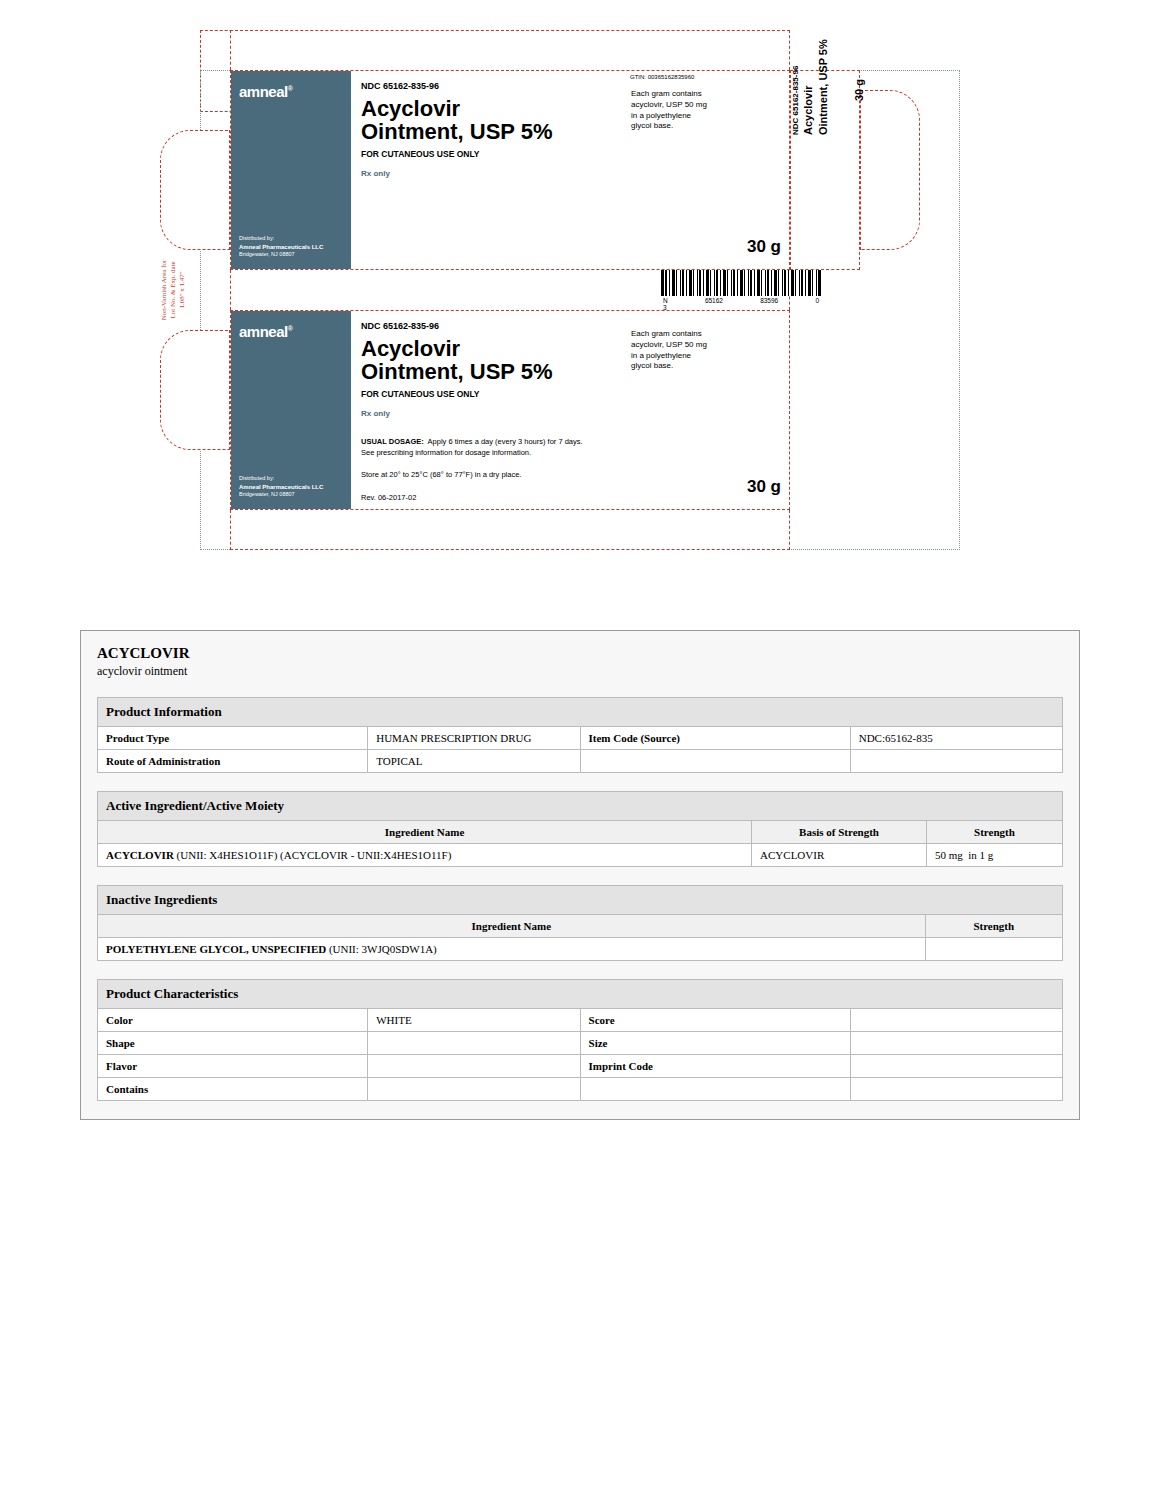Non-Varnish Area for
Lot No. & Exp. date
1.08" x 1.47"
amneal®
Distributed by:
Amneal Pharmaceuticals LLC
Bridgewater, NJ 08807
NDC 65162-835-96
Acyclovir
Ointment, USP 5%
FOR CUTANEOUS USE ONLY
Rx only
Each gram contains
acyclovir, USP 50 mg
in a polyethylene
glycol base.
30 g
NDC 65162-835-96
Acyclovir
Ointment, USP 5%
30 g
N
365162835960
GTIN: 00365162835960
amneal®
Distributed by:
Amneal Pharmaceuticals LLC
Bridgewater, NJ 08807
NDC 65162-835-96
Acyclovir
Ointment, USP 5%
FOR CUTANEOUS USE ONLY
Rx only
Each gram contains
acyclovir, USP 50 mg
in a polyethylene
glycol base.
30 g
USUAL DOSAGE: Apply 6 times a day (every 3 hours) for 7 days.
See prescribing information for dosage information.
Store at 20° to 25°C (68° to 77°F) in a dry place.
Rev. 06-2017-02
ACYCLOVIR
acyclovir ointment
Product Information
| Product Type | HUMAN PRESCRIPTION DRUG | Item Code (Source) | NDC:65162-835 |
| Route of Administration | TOPICAL | | |
Active Ingredient/Active Moiety
| Ingredient Name | Basis of Strength | Strength |
| --- | --- | --- |
| ACYCLOVIR (UNII: X4HES1O11F) (ACYCLOVIR - UNII:X4HES1O11F) | ACYCLOVIR | 50 mg in 1 g |
Inactive Ingredients
| Ingredient Name | Strength |
| --- | --- |
| POLYETHYLENE GLYCOL, UNSPECIFIED (UNII: 3WJQ0SDW1A) | |
Product Characteristics
| Color | WHITE | Score | |
| Shape | | Size | |
| Flavor | | Imprint Code | |
| Contains | | | |